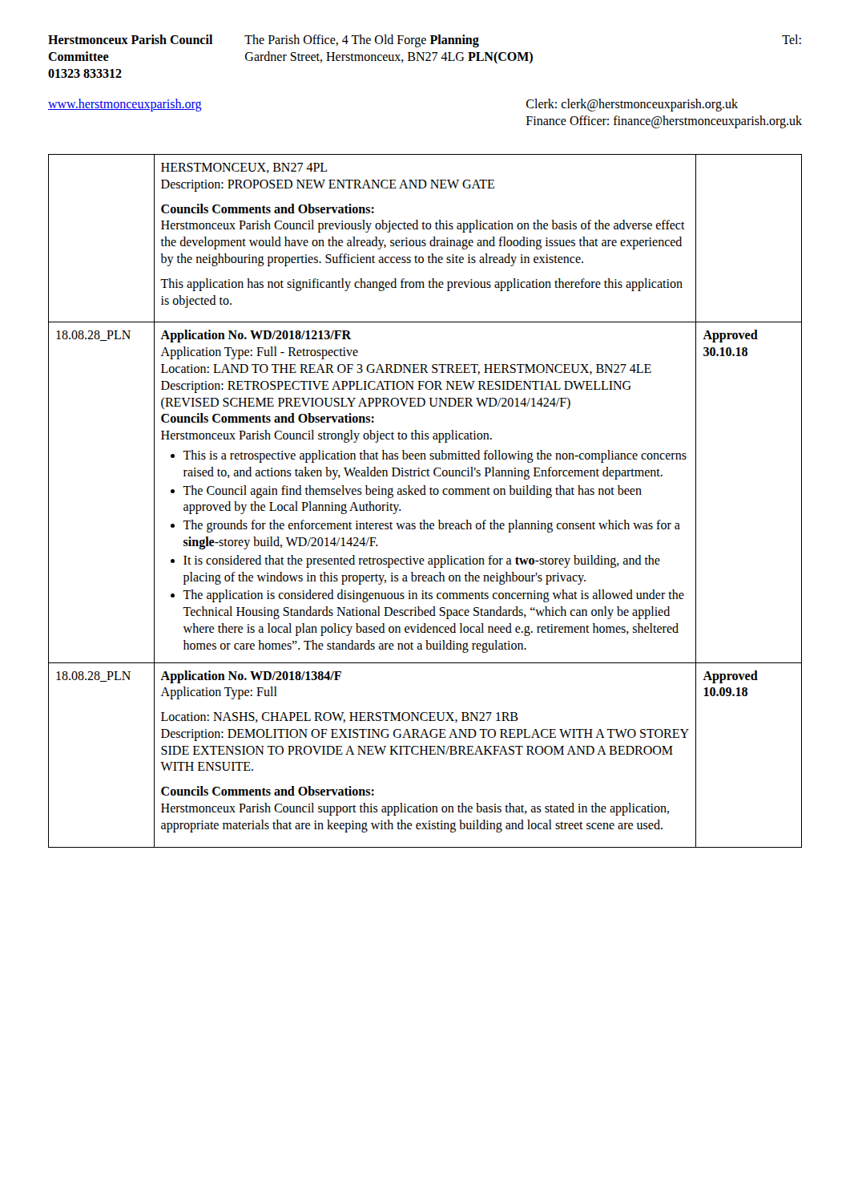Herstmonceux Parish Council
Committee
01323 833312
The Parish Office, 4 The Old Forge Planning
Gardner Street, Herstmonceux, BN27 4LG PLN(COM)
Tel:
www.herstmonceuxparish.org
Clerk: clerk@herstmonceuxparish.org.uk
Finance Officer: finance@herstmonceuxparish.org.uk
| | HERSTMONCEUX, BN27 4PL Description: PROPOSED NEW ENTRANCE AND NEW GATE Councils Comments and Observations: Herstmonceux Parish Council previously objected to this application on the basis of the adverse effect the development would have on the already, serious drainage and flooding issues that are experienced by the neighbouring properties. Sufficient access to the site is already in existence. This application has not significantly changed from the previous application therefore this application is objected to. | |
| 18.08.28_PLN | Application No. WD/2018/1213/FR Application Type: Full - Retrospective Location: LAND TO THE REAR OF 3 GARDNER STREET, HERSTMONCEUX, BN27 4LE Description: RETROSPECTIVE APPLICATION FOR NEW RESIDENTIAL DWELLING (REVISED SCHEME PREVIOUSLY APPROVED UNDER WD/2014/1424/F) Councils Comments and Observations: Herstmonceux Parish Council strongly object to this application. This is a retrospective application that has been submitted following the non-compliance concerns raised to, and actions taken by, Wealden District Council's Planning Enforcement department. The Council again find themselves being asked to comment on building that has not been approved by the Local Planning Authority. The grounds for the enforcement interest was the breach of the planning consent which was for a single -storey build, WD/2014/1424/F. It is considered that the presented retrospective application for a two -storey building, and the placing of the windows in this property, is a breach on the neighbour's privacy. The application is considered disingenuous in its comments concerning what is allowed under the Technical Housing Standards National Described Space Standards, “which can only be applied where there is a local plan policy based on evidenced local need e.g. retirement homes, sheltered homes or care homes”. The standards are not a building regulation. | Approved 30.10.18 |
| 18.08.28_PLN | Application No. WD/2018/1384/F Application Type: Full Location: NASHS, CHAPEL ROW, HERSTMONCEUX, BN27 1RB Description: DEMOLITION OF EXISTING GARAGE AND TO REPLACE WITH A TWO STOREY SIDE EXTENSION TO PROVIDE A NEW KITCHEN/BREAKFAST ROOM AND A BEDROOM WITH ENSUITE. Councils Comments and Observations: Herstmonceux Parish Council support this application on the basis that, as stated in the application, appropriate materials that are in keeping with the existing building and local street scene are used. | Approved 10.09.18 |